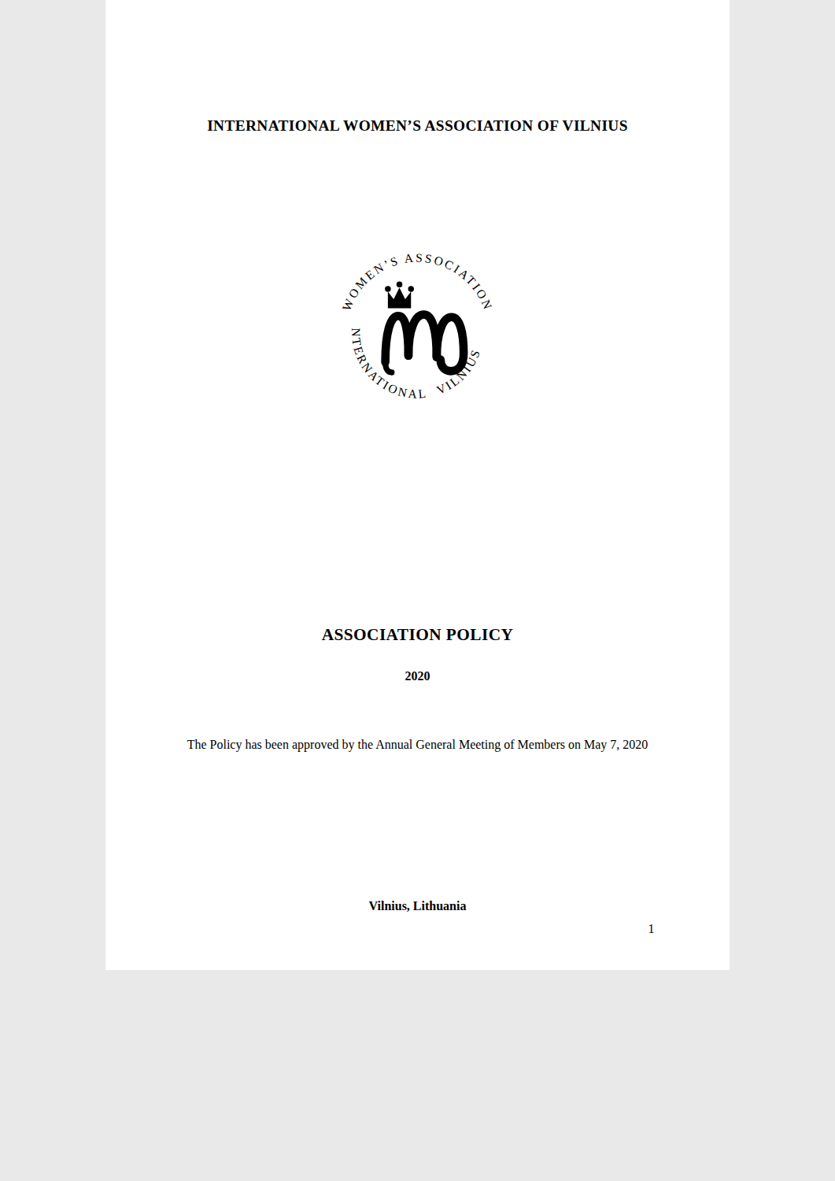International Women’s Association of Vilnius
WOMEN’S ASSOCIATION INTERNATIONAL VILNIUS
Association Policy
2020
The Policy has been approved by the Annual General Meeting of Members on May 7, 2020
Vilnius, Lithuania
1